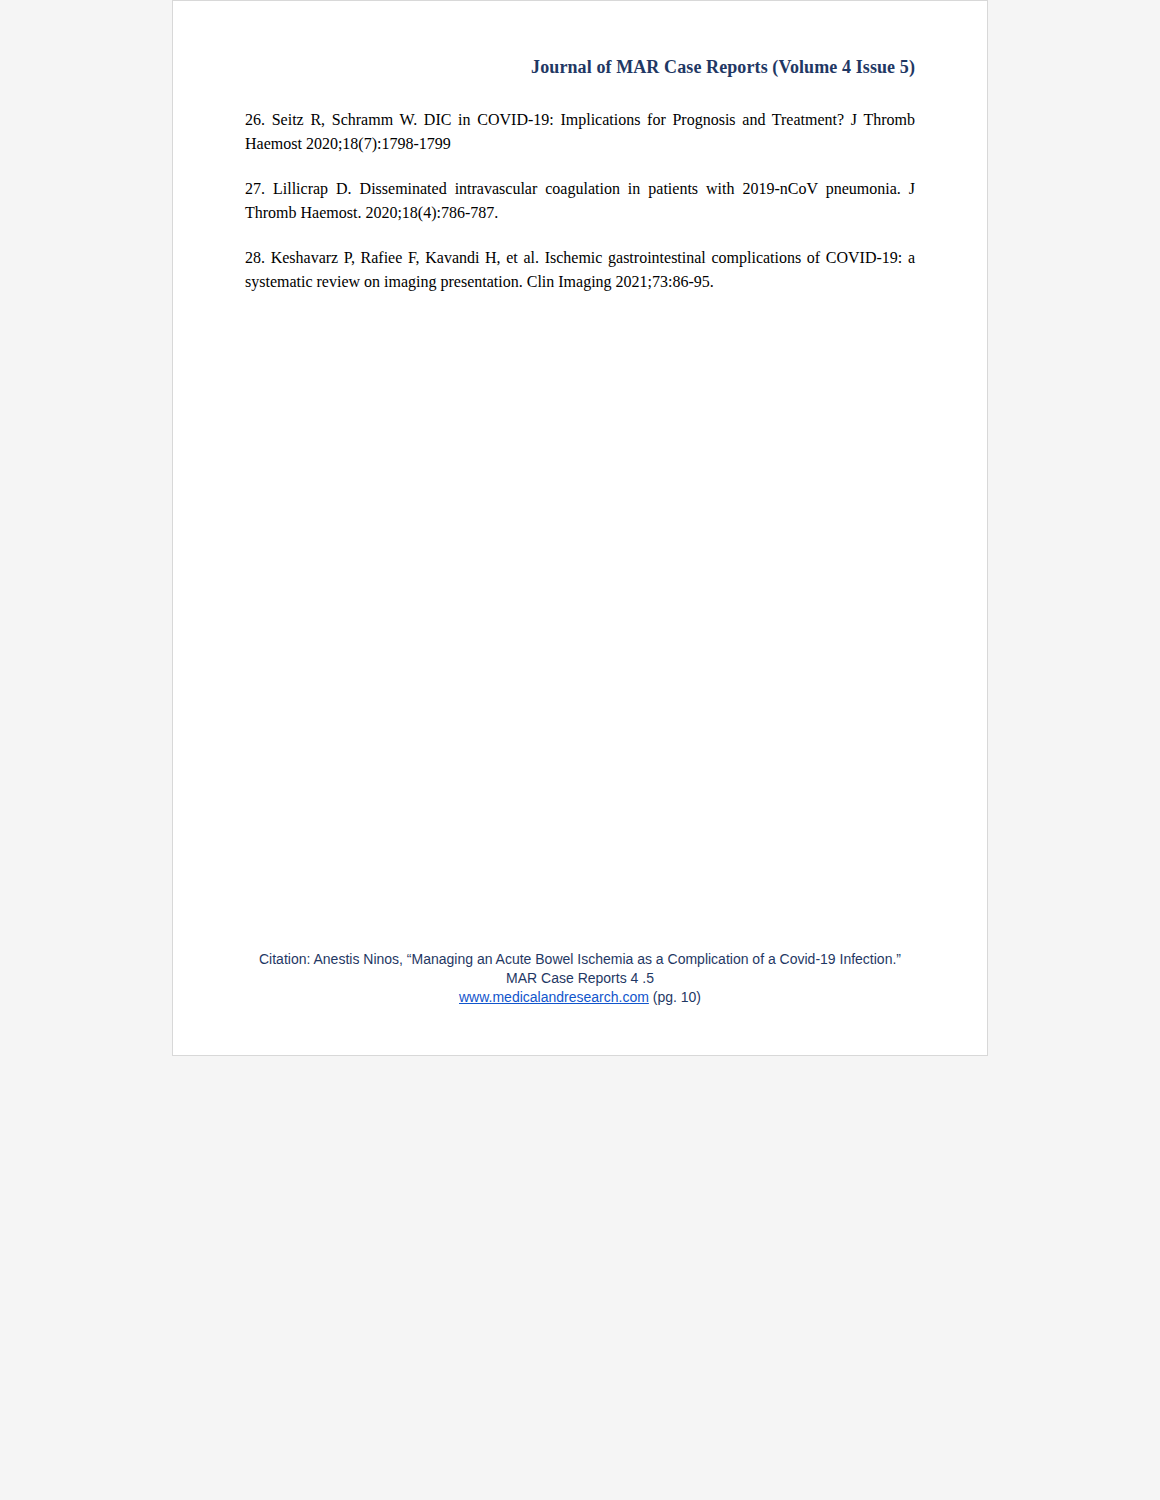Journal of MAR Case Reports (Volume 4 Issue 5)
26. Seitz R, Schramm W. DIC in COVID-19: Implications for Prognosis and Treatment? J Thromb Haemost 2020;18(7):1798-1799
27. Lillicrap D. Disseminated intravascular coagulation in patients with 2019-nCoV pneumonia. J Thromb Haemost. 2020;18(4):786-787.
28. Keshavarz P, Rafiee F, Kavandi H, et al. Ischemic gastrointestinal complications of COVID-19: a systematic review on imaging presentation. Clin Imaging 2021;73:86-95.
Citation: Anestis Ninos, “Managing an Acute Bowel Ischemia as a Complication of a Covid-19 Infection.” MAR Case Reports 4 .5 www.medicalandresearch.com (pg. 10)